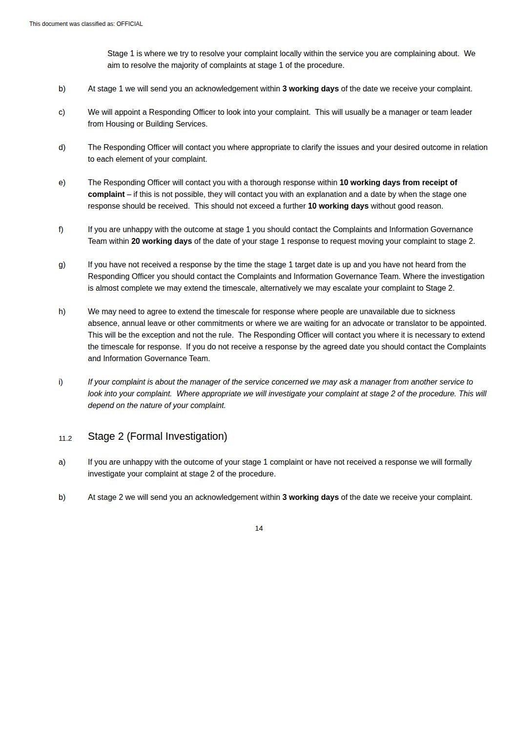This document was classified as: OFFICIAL
Stage 1 is where we try to resolve your complaint locally within the service you are complaining about. We aim to resolve the majority of complaints at stage 1 of the procedure.
b)
At stage 1 we will send you an acknowledgement within 3 working days of the date we receive your complaint.
c)
We will appoint a Responding Officer to look into your complaint. This will usually be a manager or team leader from Housing or Building Services.
d)
The Responding Officer will contact you where appropriate to clarify the issues and your desired outcome in relation to each element of your complaint.
e)
The Responding Officer will contact you with a thorough response within 10 working days from receipt of complaint – if this is not possible, they will contact you with an explanation and a date by when the stage one response should be received. This should not exceed a further 10 working days without good reason.
f)
If you are unhappy with the outcome at stage 1 you should contact the Complaints and Information Governance Team within 20 working days of the date of your stage 1 response to request moving your complaint to stage 2.
g)
If you have not received a response by the time the stage 1 target date is up and you have not heard from the Responding Officer you should contact the Complaints and Information Governance Team. Where the investigation is almost complete we may extend the timescale, alternatively we may escalate your complaint to Stage 2.
h)
We may need to agree to extend the timescale for response where people are unavailable due to sickness absence, annual leave or other commitments or where we are waiting for an advocate or translator to be appointed. This will be the exception and not the rule. The Responding Officer will contact you where it is necessary to extend the timescale for response. If you do not receive a response by the agreed date you should contact the Complaints and Information Governance Team.
i)
If your complaint is about the manager of the service concerned we may ask a manager from another service to look into your complaint. Where appropriate we will investigate your complaint at stage 2 of the procedure. This will depend on the nature of your complaint.
11.2 Stage 2 (Formal Investigation)
a)
If you are unhappy with the outcome of your stage 1 complaint or have not received a response we will formally investigate your complaint at stage 2 of the procedure.
b)
At stage 2 we will send you an acknowledgement within 3 working days of the date we receive your complaint.
14